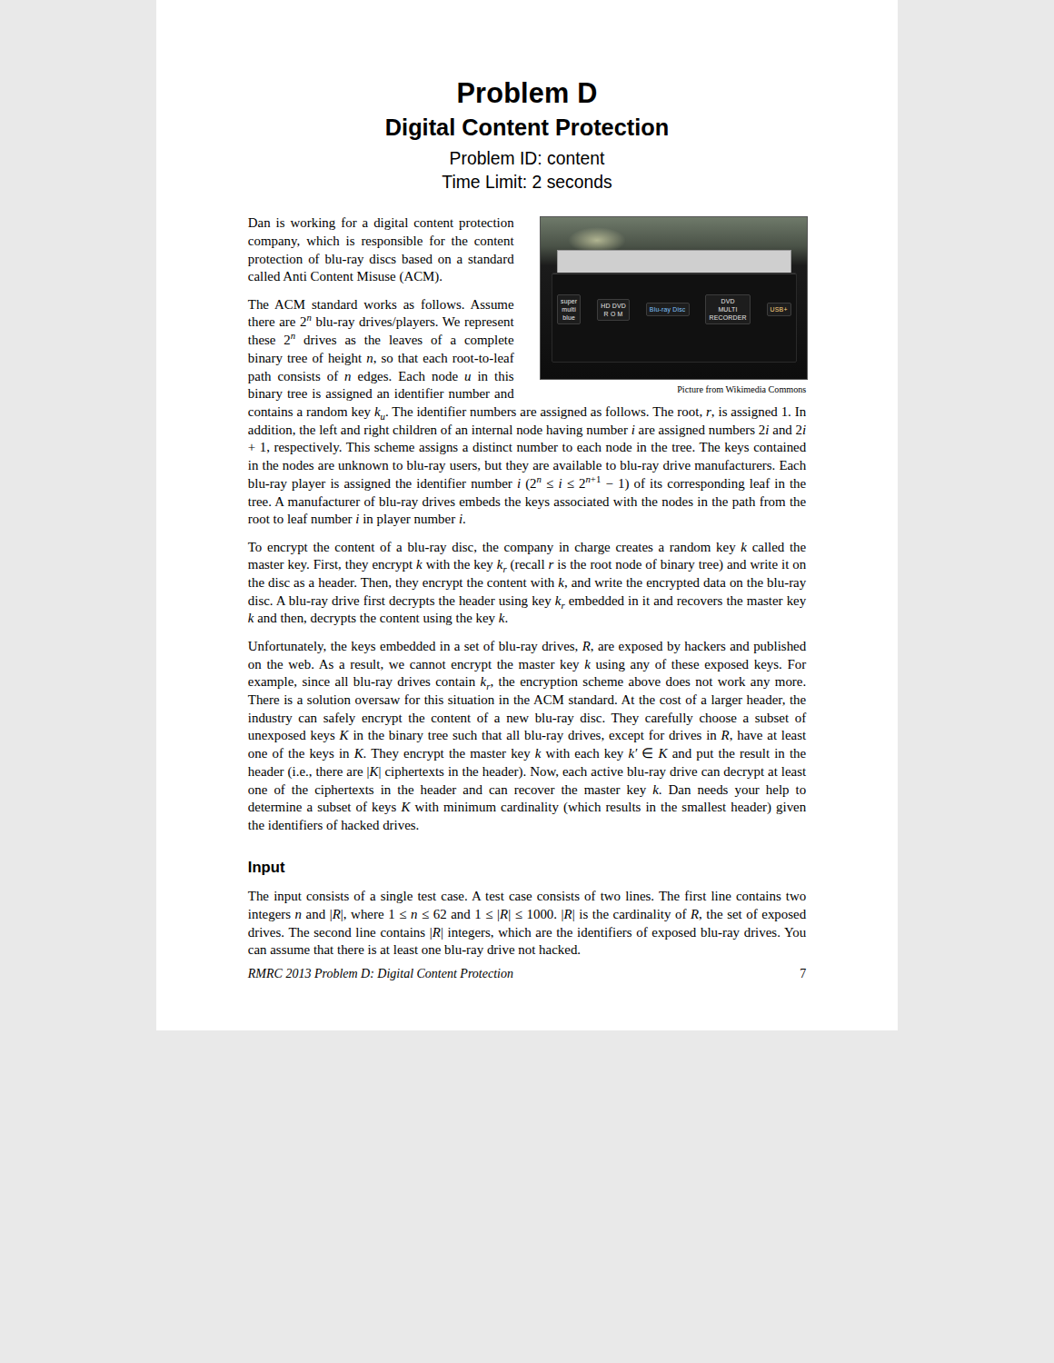Problem D
Digital Content Protection
Problem ID: content
Time Limit: 2 seconds
super
multi
blue HD DVD
R O M Blu-ray Disc DVD
MULTI
RECORDER USB+
Picture from Wikimedia Commons
Dan is working for a digital content protection company, which is responsible for the content protection of blu-ray discs based on a standard called Anti Content Misuse (ACM).
The ACM standard works as follows. Assume there are 2n blu-ray drives/players. We represent these 2n drives as the leaves of a complete binary tree of height n, so that each root-to-leaf path consists of n edges. Each node u in this binary tree is assigned an identifier number and contains a random key ku. The identifier numbers are assigned as follows. The root, r, is assigned 1. In addition, the left and right children of an internal node having number i are assigned numbers 2i and 2i + 1, respectively. This scheme assigns a distinct number to each node in the tree. The keys contained in the nodes are unknown to blu-ray users, but they are available to blu-ray drive manufacturers. Each blu-ray player is assigned the identifier number i (2n ≤ i ≤ 2n+1 − 1) of its corresponding leaf in the tree. A manufacturer of blu-ray drives embeds the keys associated with the nodes in the path from the root to leaf number i in player number i.
To encrypt the content of a blu-ray disc, the company in charge creates a random key k called the master key. First, they encrypt k with the key kr (recall r is the root node of binary tree) and write it on the disc as a header. Then, they encrypt the content with k, and write the encrypted data on the blu-ray disc. A blu-ray drive first decrypts the header using key kr embedded in it and recovers the master key k and then, decrypts the content using the key k.
Unfortunately, the keys embedded in a set of blu-ray drives, R, are exposed by hackers and published on the web. As a result, we cannot encrypt the master key k using any of these exposed keys. For example, since all blu-ray drives contain kr, the encryption scheme above does not work any more. There is a solution oversaw for this situation in the ACM standard. At the cost of a larger header, the industry can safely encrypt the content of a new blu-ray disc. They carefully choose a subset of unexposed keys K in the binary tree such that all blu-ray drives, except for drives in R, have at least one of the keys in K. They encrypt the master key k with each key k′ ∈ K and put the result in the header (i.e., there are |K| ciphertexts in the header). Now, each active blu-ray drive can decrypt at least one of the ciphertexts in the header and can recover the master key k. Dan needs your help to determine a subset of keys K with minimum cardinality (which results in the smallest header) given the identifiers of hacked drives.
Input
The input consists of a single test case. A test case consists of two lines. The first line contains two integers n and |R|, where 1 ≤ n ≤ 62 and 1 ≤ |R| ≤ 1000. |R| is the cardinality of R, the set of exposed drives. The second line contains |R| integers, which are the identifiers of exposed blu-ray drives. You can assume that there is at least one blu-ray drive not hacked.
RMRC 2013 Problem D: Digital Content Protection 7